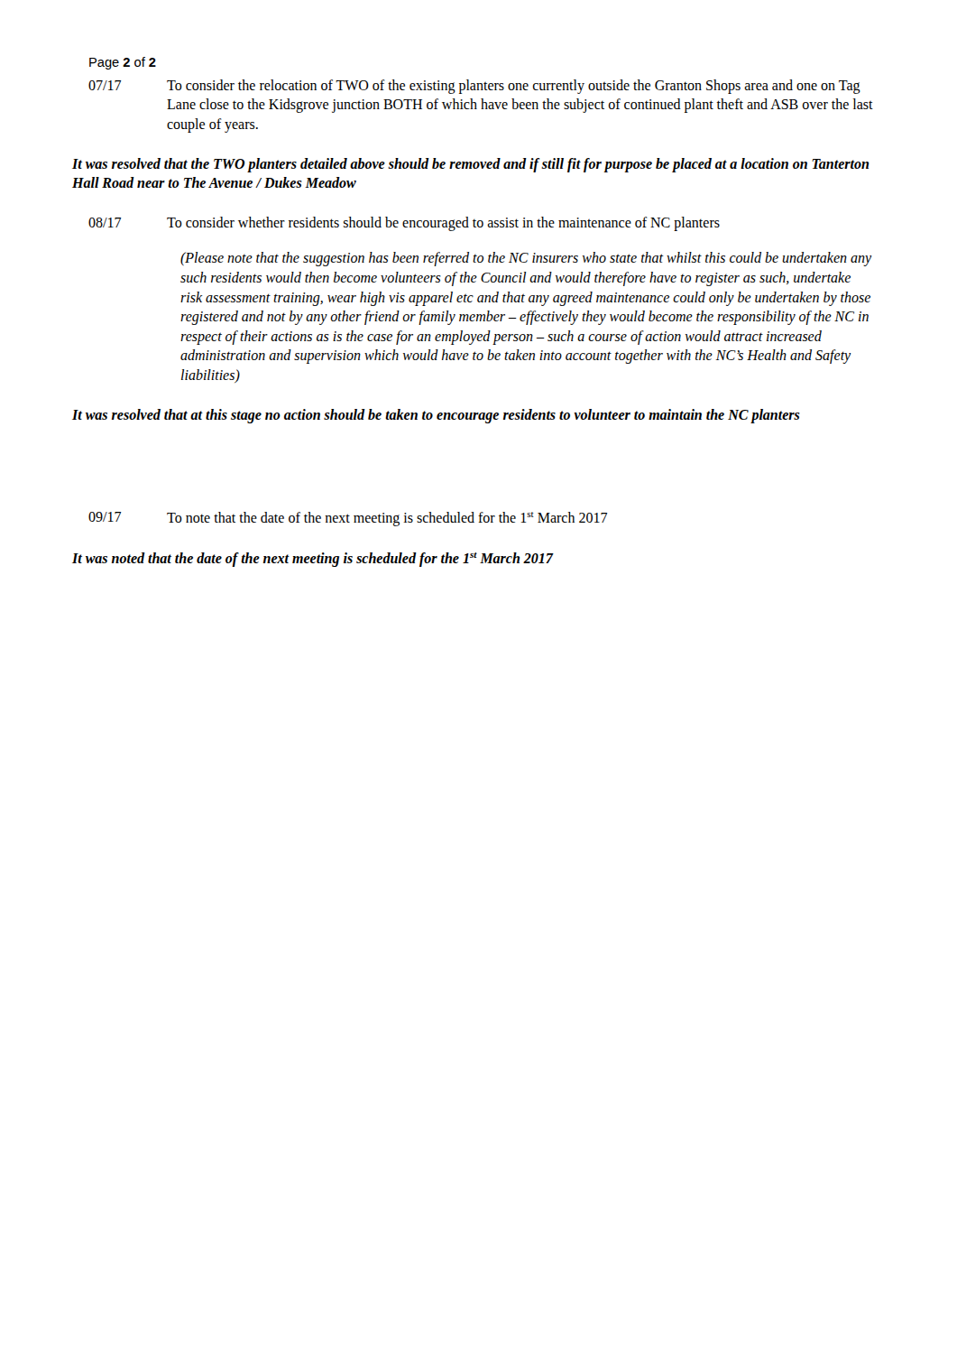Page 2 of 2
07/17
To consider the relocation of TWO of the existing planters one currently outside the Granton Shops area and one on Tag Lane close to the Kidsgrove junction BOTH of which have been the subject of continued plant theft and ASB over the last couple of years.
It was resolved that the TWO planters detailed above should be removed and if still fit for purpose be placed at a location on Tanterton Hall Road near to The Avenue / Dukes Meadow
08/17
To consider whether residents should be encouraged to assist in the maintenance of NC planters
(Please note that the suggestion has been referred to the NC insurers who state that whilst this could be undertaken any such residents would then become volunteers of the Council and would therefore have to register as such, undertake risk assessment training, wear high vis apparel etc and that any agreed maintenance could only be undertaken by those registered and not by any other friend or family member – effectively they would become the responsibility of the NC in respect of their actions as is the case for an employed person – such a course of action would attract increased administration and supervision which would have to be taken into account together with the NC’s Health and Safety liabilities)
It was resolved that at this stage no action should be taken to encourage residents to volunteer to maintain the NC planters
09/17
To note that the date of the next meeting is scheduled for the 1st March 2017
It was noted that the date of the next meeting is scheduled for the 1st March 2017